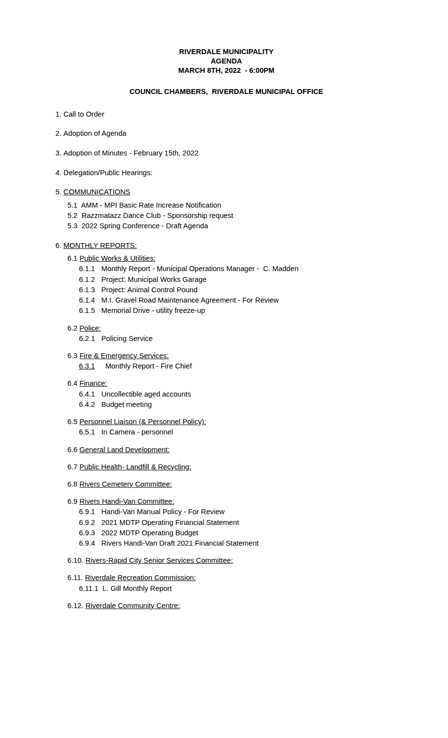RIVERDALE MUNICIPALITY
AGENDA
MARCH 8TH, 2022 - 6:00PM
COUNCIL CHAMBERS, RIVERDALE MUNICIPAL OFFICE
Call to Order
Adoption of Agenda
Adoption of Minutes - February 15th, 2022
Delegation/Public Hearings:
COMMUNICATIONS
5.1 AMM - MPI Basic Rate Increase Notification
5.2 Razzmatazz Dance Club - Sponsorship request
5.3 2022 Spring Conference - Draft Agenda
MONTHLY REPORTS:
6.1 Public Works & Utilities:
6.1.1 Monthly Report - Municipal Operations Manager - C. Madden
6.1.2 Project: Municipal Works Garage
6.1.3 Project: Animal Control Pound
6.1.4 M.I. Gravel Road Maintenance Agreement - For Review
6.1.5 Memorial Drive - utility freeze-up
6.2 Police:
6.2.1 Policing Service
6.3 Fire & Emergency Services:
6.3.1 Monthly Report - Fire Chief
6.4 Finance:
6.4.1 Uncollectible aged accounts
6.4.2 Budget meeting
6.5 Personnel Liaison (& Personnel Policy):
6.5.1 In Camera - personnel
6.6 General Land Development:
6.7 Public Health- Landfill & Recycling:
6.8 Rivers Cemetery Committee:
6.9 Rivers Handi-Van Committee:
6.9.1 Handi-Van Manual Policy - For Review
6.9.22021 MDTP Operating Financial Statement
6.9.32022 MDTP Operating Budget
6.9.4 Rivers Handi-Van Draft 2021 Financial Statement
6.10. Rivers-Rapid City Senior Services Committee:
6.11. Riverdale Recreation Commission:
6.11.1 L. Gill Monthly Report
6.12. Riverdale Community Centre: